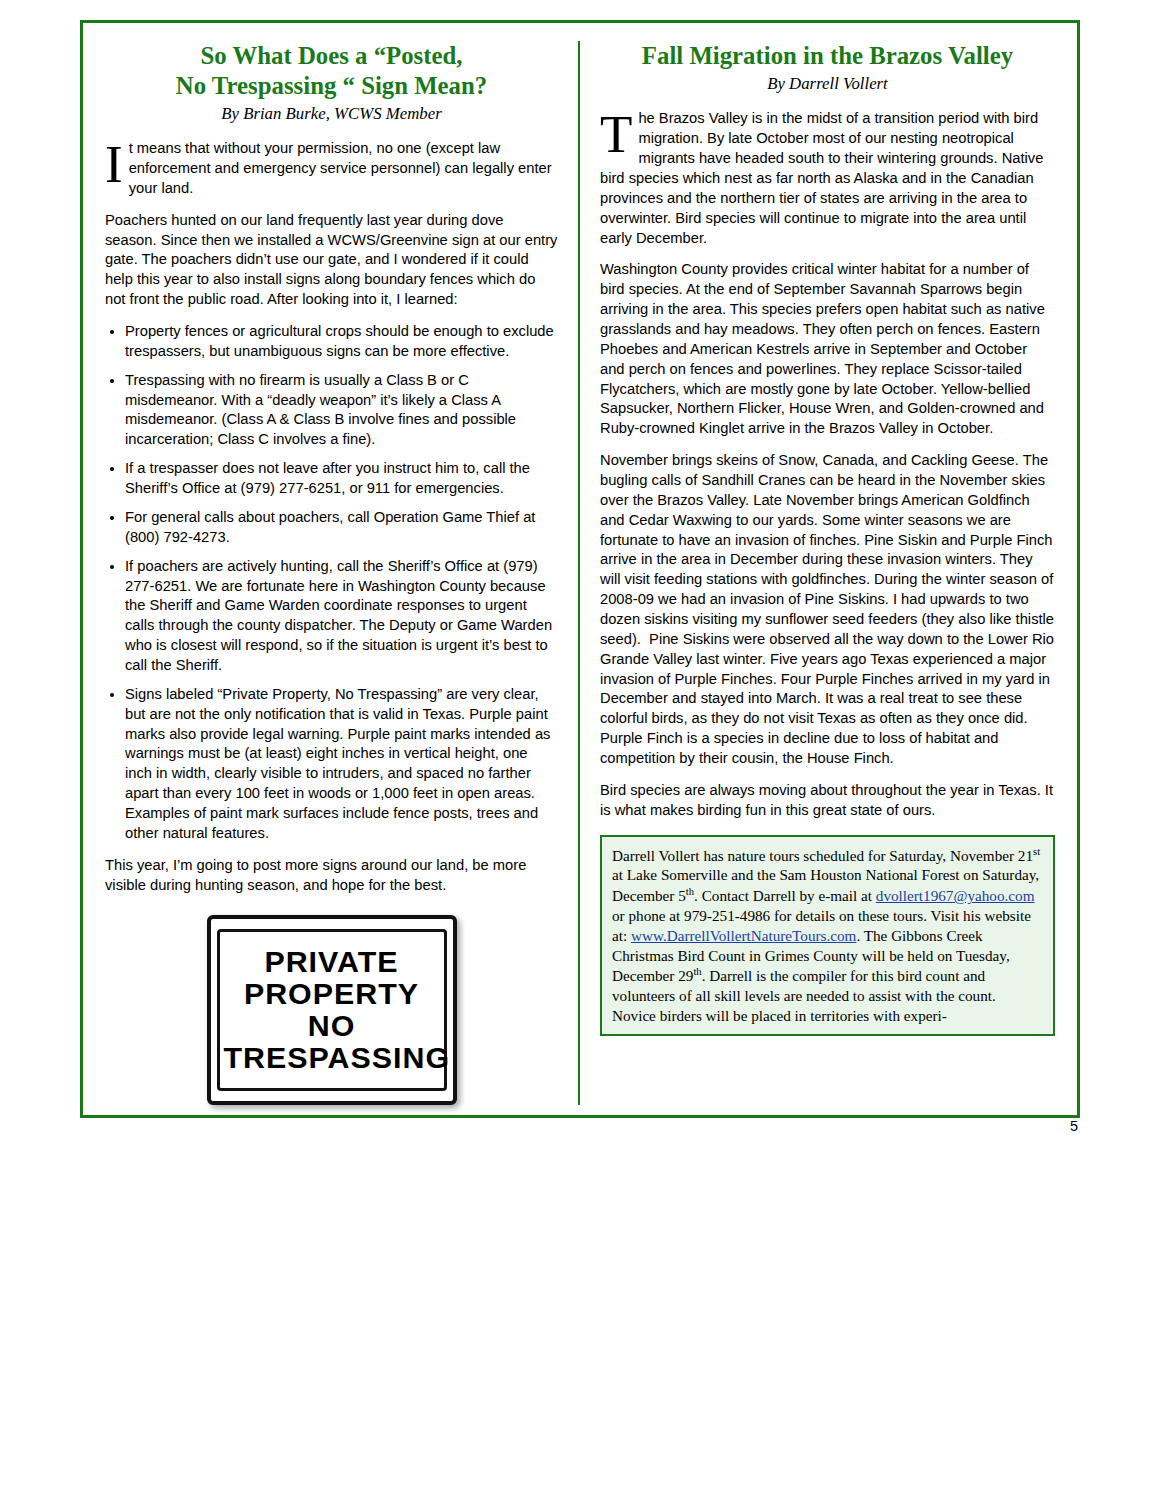So What Does a “Posted,
No Trespassing “ Sign Mean?
By Brian Burke, WCWS Member
It means that without your permission, no one (except law enforcement and emergency service personnel) can legally enter your land.
Poachers hunted on our land frequently last year during dove season. Since then we installed a WCWS/Greenvine sign at our entry gate. The poachers didn’t use our gate, and I wondered if it could help this year to also install signs along boundary fences which do not front the public road. After looking into it, I learned:
Property fences or agricultural crops should be enough to exclude trespassers, but unambiguous signs can be more effective.
Trespassing with no firearm is usually a Class B or C misdemeanor. With a “deadly weapon” it’s likely a Class A misdemeanor. (Class A & Class B involve fines and possible incarceration; Class C involves a fine).
If a trespasser does not leave after you instruct him to, call the Sheriff’s Office at (979) 277-6251, or 911 for emergencies.
For general calls about poachers, call Operation Game Thief at (800) 792-4273.
If poachers are actively hunting, call the Sheriff’s Office at (979) 277-6251. We are fortunate here in Washington County because the Sheriff and Game Warden coordinate responses to urgent calls through the county dispatcher. The Deputy or Game Warden who is closest will respond, so if the situation is urgent it’s best to call the Sheriff.
Signs labeled “Private Property, No Trespassing” are very clear, but are not the only notification that is valid in Texas. Purple paint marks also provide legal warning. Purple paint marks intended as warnings must be (at least) eight inches in vertical height, one inch in width, clearly visible to intruders, and spaced no farther apart than every 100 feet in woods or 1,000 feet in open areas. Examples of paint mark surfaces include fence posts, trees and other natural features.
This year, I’m going to post more signs around our land, be more visible during hunting season, and hope for the best.
PRIVATE
PROPERTY
NO
TRESPASSING
Fall Migration in the Brazos Valley
By Darrell Vollert
The Brazos Valley is in the midst of a transition period with bird migration. By late October most of our nesting neotropical migrants have headed south to their wintering grounds. Native bird species which nest as far north as Alaska and in the Canadian provinces and the northern tier of states are arriving in the area to overwinter. Bird species will continue to migrate into the area until early December.
Washington County provides critical winter habitat for a number of bird species. At the end of September Savannah Sparrows begin arriving in the area. This species prefers open habitat such as native grasslands and hay meadows. They often perch on fences. Eastern Phoebes and American Kestrels arrive in September and October and perch on fences and powerlines. They replace Scissor-tailed Flycatchers, which are mostly gone by late October. Yellow-bellied Sapsucker, Northern Flicker, House Wren, and Golden-crowned and Ruby-crowned Kinglet arrive in the Brazos Valley in October.
November brings skeins of Snow, Canada, and Cackling Geese. The bugling calls of Sandhill Cranes can be heard in the November skies over the Brazos Valley. Late November brings American Goldfinch and Cedar Waxwing to our yards. Some winter seasons we are fortunate to have an invasion of finches. Pine Siskin and Purple Finch arrive in the area in December during these invasion winters. They will visit feeding stations with goldfinches. During the winter season of 2008-09 we had an invasion of Pine Siskins. I had upwards to two dozen siskins visiting my sunflower seed feeders (they also like thistle seed). Pine Siskins were observed all the way down to the Lower Rio Grande Valley last winter. Five years ago Texas experienced a major invasion of Purple Finches. Four Purple Finches arrived in my yard in December and stayed into March. It was a real treat to see these colorful birds, as they do not visit Texas as often as they once did. Purple Finch is a species in decline due to loss of habitat and competition by their cousin, the House Finch.
Bird species are always moving about throughout the year in Texas. It is what makes birding fun in this great state of ours.
Darrell Vollert has nature tours scheduled for Saturday, November 21st at Lake Somerville and the Sam Houston National Forest on Saturday, December 5th. Contact Darrell by e-mail at dvollert1967@yahoo.com or phone at 979-251-4986 for details on these tours. Visit his website at: www.DarrellVollertNatureTours.com. The Gibbons Creek Christmas Bird Count in Grimes County will be held on Tuesday, December 29th. Darrell is the compiler for this bird count and volunteers of all skill levels are needed to assist with the count. Novice birders will be placed in territories with experi-
5